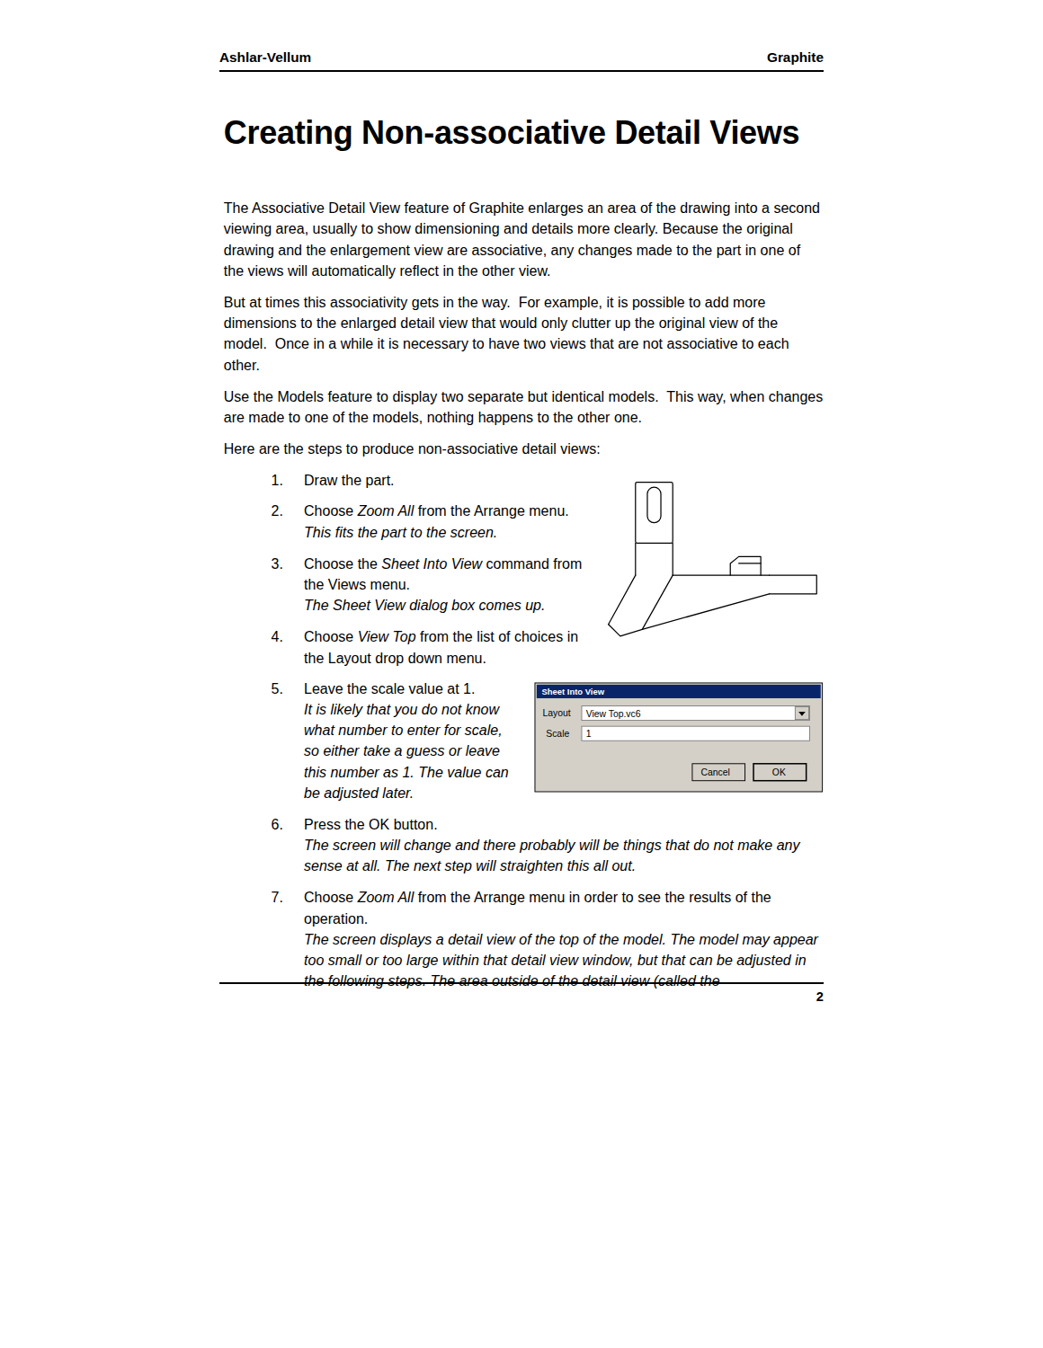Ashlar-Vellum Graphite
Creating Non-associative Detail Views
The Associative Detail View feature of Graphite enlarges an area of the drawing into a second viewing area, usually to show dimensioning and details more clearly. Because the original drawing and the enlargement view are associative, any changes made to the part in one of the views will automatically reflect in the other view.
But at times this associativity gets in the way. For example, it is possible to add more dimensions to the enlarged detail view that would only clutter up the original view of the model. Once in a while it is necessary to have two views that are not associative to each other.
Use the Models feature to display two separate but identical models. This way, when changes are made to one of the models, nothing happens to the other one.
Here are the steps to produce non-associative detail views:
Draw the part.
Choose Zoom All from the Arrange menu.
This fits the part to the screen.
Choose the Sheet Into View command from the Views menu.
The Sheet View dialog box comes up.
Choose View Top from the list of choices in the Layout drop down menu.
Leave the scale value at 1.
Sheet Into View Layout View Top.vc6 Scale 1 Cancel OK
It is likely that you do not know what number to enter for scale, so either take a guess or leave this number as 1. The value can be adjusted later.
Press the OK button.
The screen will change and there probably will be things that do not make any sense at all. The next step will straighten this all out.
Choose Zoom All from the Arrange menu in order to see the results of the operation.
The screen displays a detail view of the top of the model. The model may appear too small or too large within that detail view window, but that can be adjusted in the following steps. The area outside of the detail view (called the
2